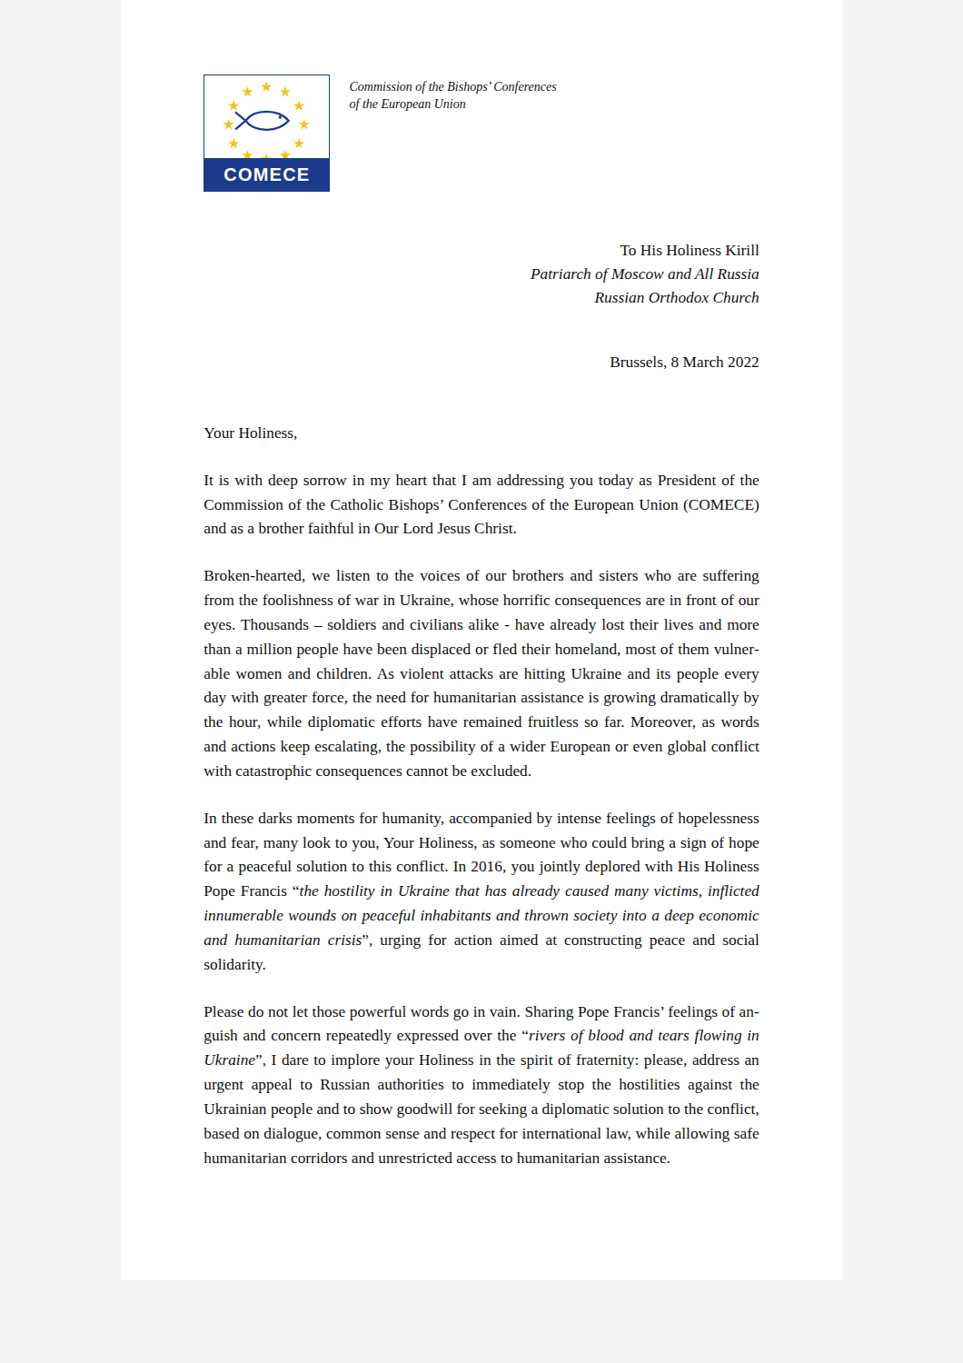COMECE
Commission of the Bishops’ Conferences
of the European Union
To His Holiness Kirill
Patriarch of Moscow and All Russia
Russian Orthodox Church
Brussels, 8 March 2022
Your Holiness,
It is with deep sorrow in my heart that I am addressing you today as President of the Commission of the Catholic Bishops’ Conferences of the European Union (COMECE) and as a brother faithful in Our Lord Jesus Christ.
Broken-hearted, we listen to the voices of our brothers and sisters who are suffering from the foolishness of war in Ukraine, whose horrific consequences are in front of our eyes. Thousands – soldiers and civilians alike - have already lost their lives and more than a million people have been displaced or fled their homeland, most of them vulnerable women and children. As violent attacks are hitting Ukraine and its people every day with greater force, the need for humanitarian assistance is growing dramatically by the hour, while diplomatic efforts have remained fruitless so far. Moreover, as words and actions keep escalating, the possibility of a wider European or even global conflict with catastrophic consequences cannot be excluded.
In these darks moments for humanity, accompanied by intense feelings of hopelessness and fear, many look to you, Your Holiness, as someone who could bring a sign of hope for a peaceful solution to this conflict. In 2016, you jointly deplored with His Holiness Pope Francis “the hostility in Ukraine that has already caused many victims, inflicted innumerable wounds on peaceful inhabitants and thrown society into a deep economic and humanitarian crisis”, urging for action aimed at constructing peace and social solidarity.
Please do not let those powerful words go in vain. Sharing Pope Francis’ feelings of anguish and concern repeatedly expressed over the “rivers of blood and tears flowing in Ukraine”, I dare to implore your Holiness in the spirit of fraternity: please, address an urgent appeal to Russian authorities to immediately stop the hostilities against the Ukrainian people and to show goodwill for seeking a diplomatic solution to the conflict, based on dialogue, common sense and respect for international law, while allowing safe humanitarian corridors and unrestricted access to humanitarian assistance.